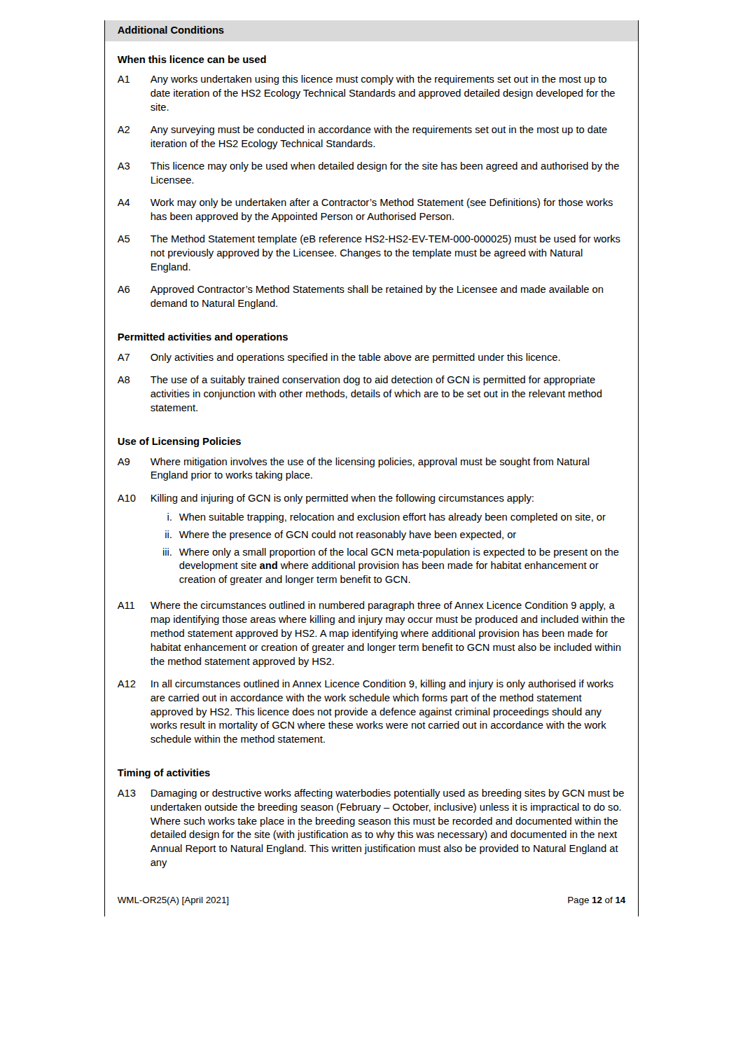Additional Conditions
When this licence can be used
| A1 | Any works undertaken using this licence must comply with the requirements set out in the most up to date iteration of the HS2 Ecology Technical Standards and approved detailed design developed for the site. |
| A2 | Any surveying must be conducted in accordance with the requirements set out in the most up to date iteration of the HS2 Ecology Technical Standards. |
| A3 | This licence may only be used when detailed design for the site has been agreed and authorised by the Licensee. |
| A4 | Work may only be undertaken after a Contractor’s Method Statement (see Definitions) for those works has been approved by the Appointed Person or Authorised Person. |
| A5 | The Method Statement template (eB reference HS2-HS2-EV-TEM-000-000025) must be used for works not previously approved by the Licensee. Changes to the template must be agreed with Natural England. |
| A6 | Approved Contractor’s Method Statements shall be retained by the Licensee and made available on demand to Natural England. |
Permitted activities and operations
| A7 | Only activities and operations specified in the table above are permitted under this licence. |
| A8 | The use of a suitably trained conservation dog to aid detection of GCN is permitted for appropriate activities in conjunction with other methods, details of which are to be set out in the relevant method statement. |
Use of Licensing Policies
| A9 | Where mitigation involves the use of the licensing policies, approval must be sought from Natural England prior to works taking place. |
| A10 | Killing and injuring of GCN is only permitted when the following circumstances apply: When suitable trapping, relocation and exclusion effort has already been completed on site, or Where the presence of GCN could not reasonably have been expected, or Where only a small proportion of the local GCN meta-population is expected to be present on the development site and where additional provision has been made for habitat enhancement or creation of greater and longer term benefit to GCN. |
| A11 | Where the circumstances outlined in numbered paragraph three of Annex Licence Condition 9 apply, a map identifying those areas where killing and injury may occur must be produced and included within the method statement approved by HS2. A map identifying where additional provision has been made for habitat enhancement or creation of greater and longer term benefit to GCN must also be included within the method statement approved by HS2. |
| A12 | In all circumstances outlined in Annex Licence Condition 9, killing and injury is only authorised if works are carried out in accordance with the work schedule which forms part of the method statement approved by HS2. This licence does not provide a defence against criminal proceedings should any works result in mortality of GCN where these works were not carried out in accordance with the work schedule within the method statement. |
Timing of activities
| A13 | Damaging or destructive works affecting waterbodies potentially used as breeding sites by GCN must be undertaken outside the breeding season (February – October, inclusive) unless it is impractical to do so. Where such works take place in the breeding season this must be recorded and documented within the detailed design for the site (with justification as to why this was necessary) and documented in the next Annual Report to Natural England. This written justification must also be provided to Natural England at any |
WML-OR25(A) [April 2021]
Page 12 of 14